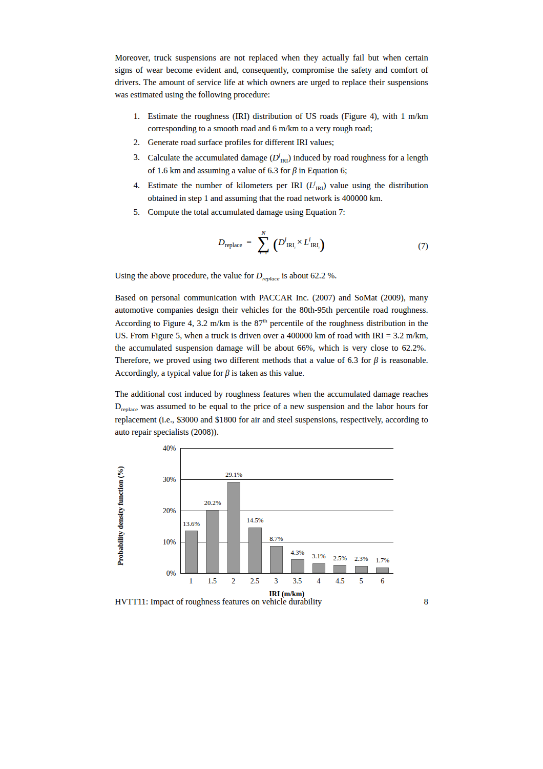Moreover, truck suspensions are not replaced when they actually fail but when certain signs of wear become evident and, consequently, compromise the safety and comfort of drivers. The amount of service life at which owners are urged to replace their suspensions was estimated using the following procedure:
Estimate the roughness (IRI) distribution of US roads (Figure 4), with 1 m/km corresponding to a smooth road and 6 m/km to a very rough road;
Generate road surface profiles for different IRI values;
Calculate the accumulated damage (DjIRI) induced by road roughness for a length of 1.6 km and assuming a value of 6.3 for β in Equation 6;
Estimate the number of kilometers per IRI (LjIRI) value using the distribution obtained in step 1 and assuming that the road network is 400000 km.
Compute the total accumulated damage using Equation 7:
Dreplace = N ∑ i=1 (DiIRIi×LiIRIi)
(7)
Using the above procedure, the value for Dreplace is about 62.2 %.
Based on personal communication with PACCAR Inc. (2007) and SoMat (2009), many automotive companies design their vehicles for the 80th-95th percentile road roughness. According to Figure 4, 3.2 m/km is the 87th percentile of the roughness distribution in the US. From Figure 5, when a truck is driven over a 400000 km of road with IRI = 3.2 m/km, the accumulated suspension damage will be about 66%, which is very close to 62.2%. Therefore, we proved using two different methods that a value of 6.3 for β is reasonable. Accordingly, a typical value for β is taken as this value.
The additional cost induced by roughness features when the accumulated damage reaches Dreplace was assumed to be equal to the price of a new suspension and the labor hours for replacement (i.e., $3000 and $1800 for air and steel suspensions, respectively, according to auto repair specialists (2008)).
Probability density function (%)
40%
30%
20%
10%
0%
13.6%
20.2%
29.1%
14.5%
8.7%
4.3%
3.1%
2.5%
2.3%
1.7%
1 1.5 2 2.5 3 3.5 4 4.5 5 6
IRI (m/km)
HVTT11: Impact of roughness features on vehicle durability 8